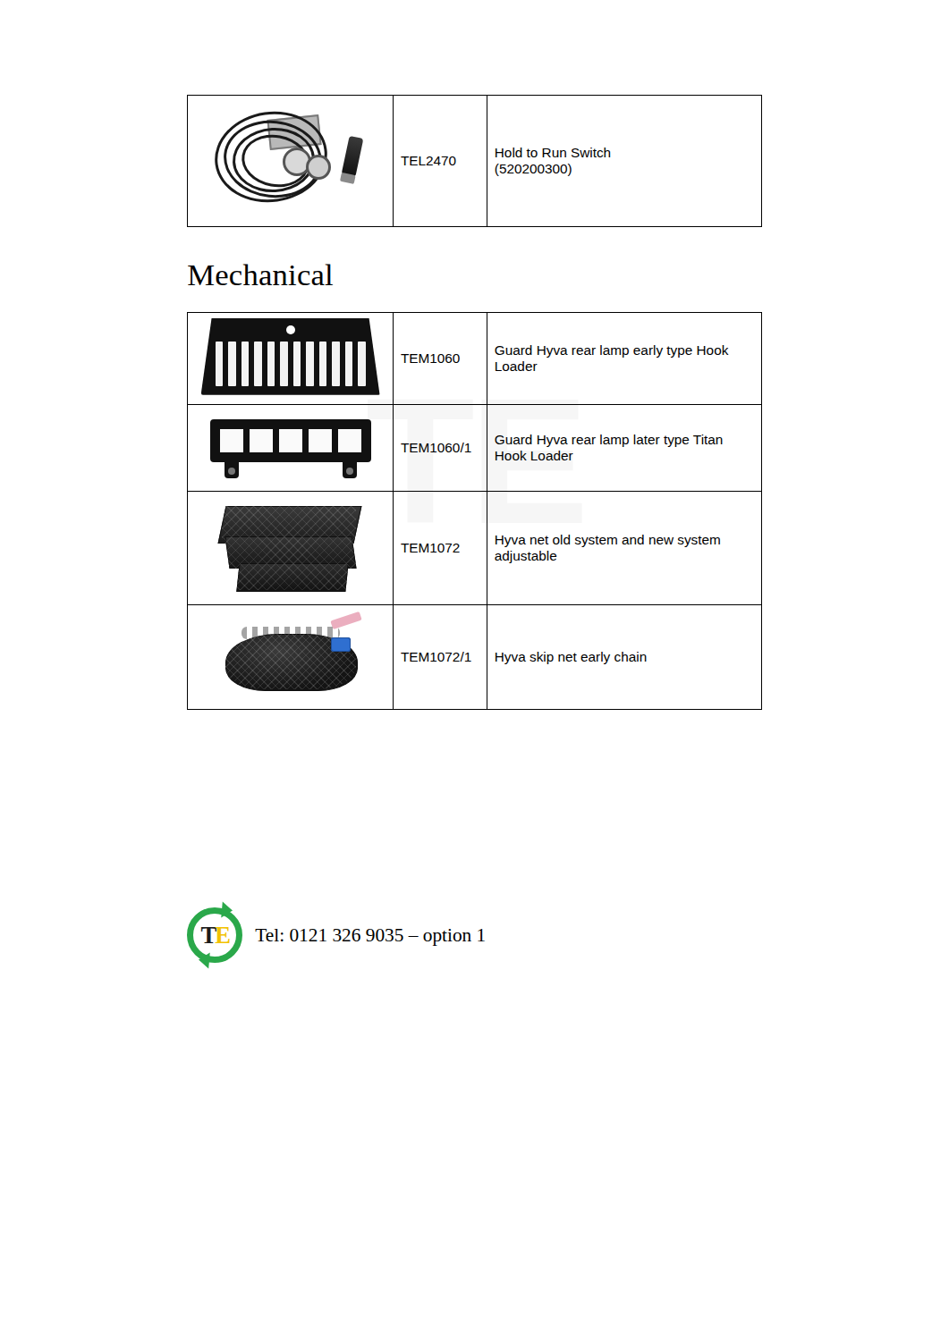TE
| | TEL2470 | Hold to Run Switch (520200300) |
Mechanical
| | TEM1060 | Guard Hyva rear lamp early type Hook Loader |
| | TEM1060/1 | Guard Hyva rear lamp later type Titan Hook Loader |
| | TEM1072 | Hyva net old system and new system adjustable |
| | TEM1072/1 | Hyva skip net early chain |
TE
Tel: 0121 326 9035 – option 1